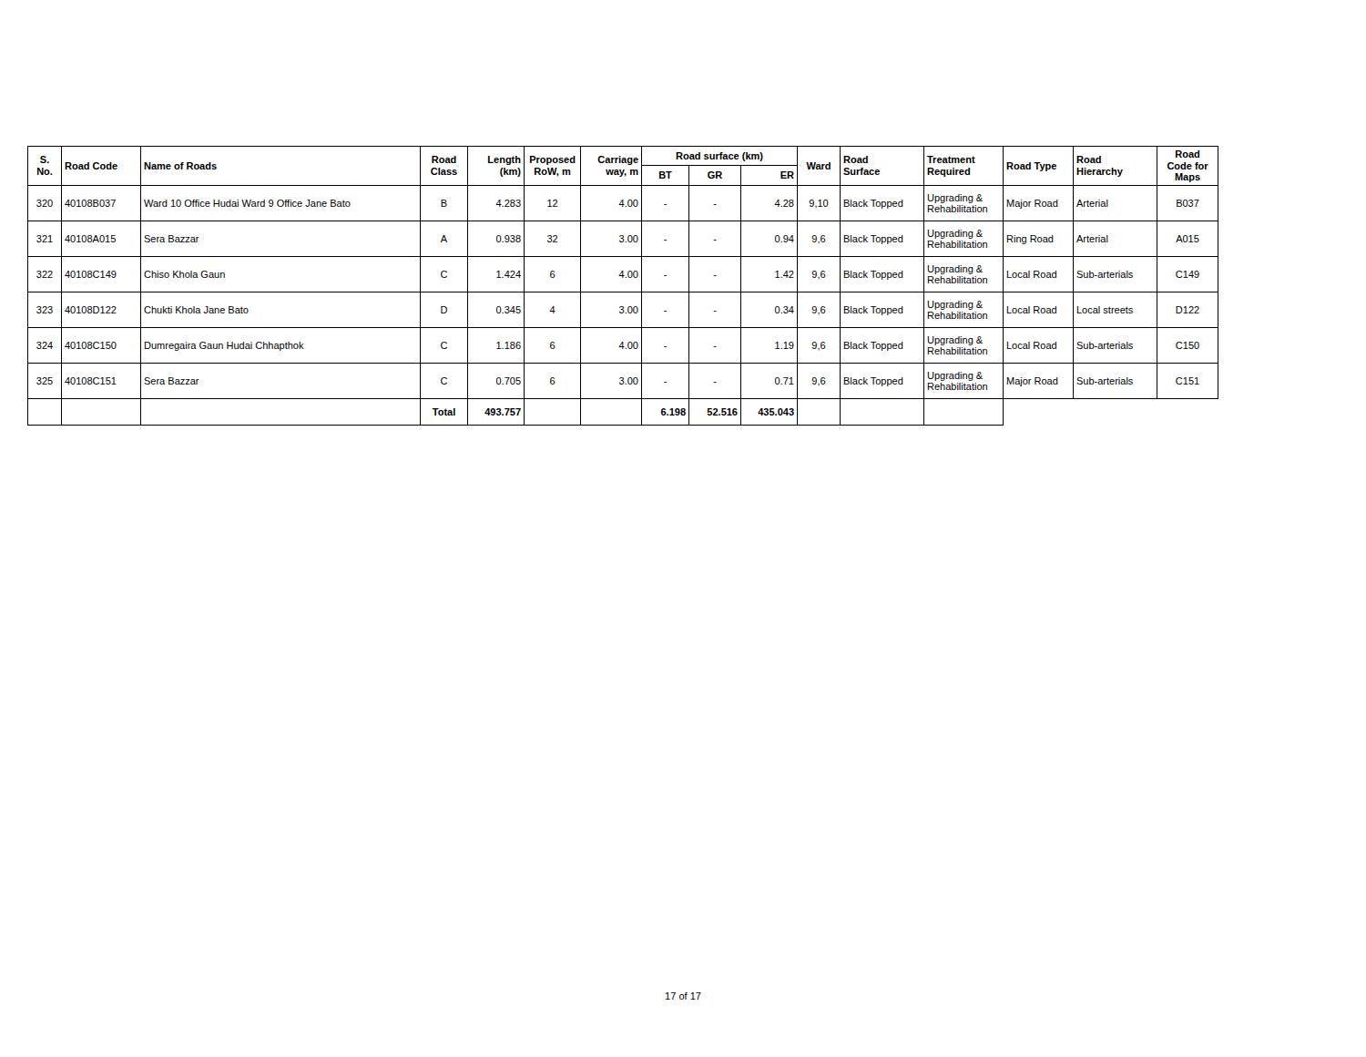| S. No. | Road Code | Name of Roads | Road Class | Length (km) | Proposed RoW, m | Carriage way, m | Road surface (km) | Ward | Road Surface | Treatment Required | Road Type | Road Hierarchy | Road Code for Maps |
| --- | --- | --- | --- | --- | --- | --- | --- | --- | --- | --- | --- | --- | --- |
| BT | GR | ER |
| 320 | 40108B037 | Ward 10 Office Hudai Ward 9 Office Jane Bato | B | 4.283 | 12 | 4.00 | - | - | 4.28 | 9,10 | Black Topped | Upgrading & Rehabilitation | Major Road | Arterial | B037 |
| 321 | 40108A015 | Sera Bazzar | A | 0.938 | 32 | 3.00 | - | - | 0.94 | 9,6 | Black Topped | Upgrading & Rehabilitation | Ring Road | Arterial | A015 |
| 322 | 40108C149 | Chiso Khola Gaun | C | 1.424 | 6 | 4.00 | - | - | 1.42 | 9,6 | Black Topped | Upgrading & Rehabilitation | Local Road | Sub-arterials | C149 |
| 323 | 40108D122 | Chukti Khola Jane Bato | D | 0.345 | 4 | 3.00 | - | - | 0.34 | 9,6 | Black Topped | Upgrading & Rehabilitation | Local Road | Local streets | D122 |
| 324 | 40108C150 | Dumregaira Gaun Hudai Chhapthok | C | 1.186 | 6 | 4.00 | - | - | 1.19 | 9,6 | Black Topped | Upgrading & Rehabilitation | Local Road | Sub-arterials | C150 |
| 325 | 40108C151 | Sera Bazzar | C | 0.705 | 6 | 3.00 | - | - | 0.71 | 9,6 | Black Topped | Upgrading & Rehabilitation | Major Road | Sub-arterials | C151 |
| | | | Total | 493.757 | | | 6.198 | 52.516 | 435.043 | | | | | | |
17 of 17